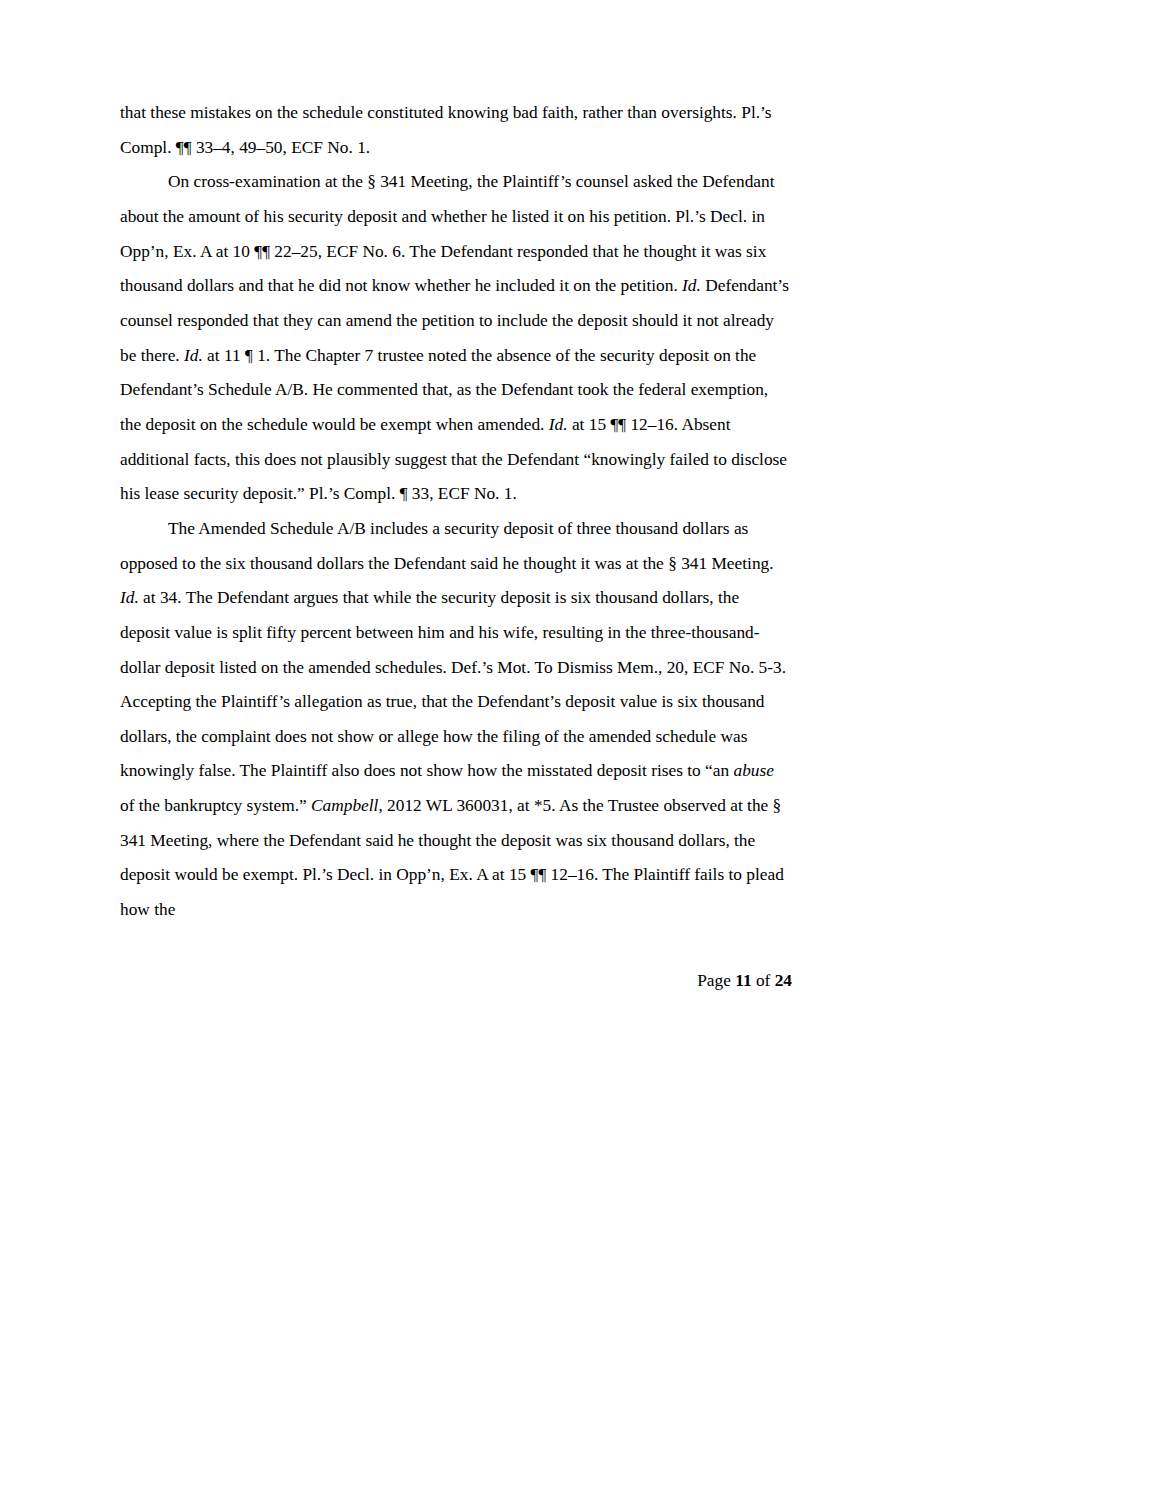that these mistakes on the schedule constituted knowing bad faith, rather than oversights. Pl.’s Compl. ¶¶ 33–4, 49–50, ECF No. 1.
On cross-examination at the § 341 Meeting, the Plaintiff’s counsel asked the Defendant about the amount of his security deposit and whether he listed it on his petition. Pl.’s Decl. in Opp’n, Ex. A at 10 ¶¶ 22–25, ECF No. 6. The Defendant responded that he thought it was six thousand dollars and that he did not know whether he included it on the petition. Id. Defendant’s counsel responded that they can amend the petition to include the deposit should it not already be there. Id. at 11 ¶ 1. The Chapter 7 trustee noted the absence of the security deposit on the Defendant’s Schedule A/B. He commented that, as the Defendant took the federal exemption, the deposit on the schedule would be exempt when amended. Id. at 15 ¶¶ 12–16. Absent additional facts, this does not plausibly suggest that the Defendant “knowingly failed to disclose his lease security deposit.” Pl.’s Compl. ¶ 33, ECF No. 1.
The Amended Schedule A/B includes a security deposit of three thousand dollars as opposed to the six thousand dollars the Defendant said he thought it was at the § 341 Meeting. Id. at 34. The Defendant argues that while the security deposit is six thousand dollars, the deposit value is split fifty percent between him and his wife, resulting in the three-thousand-dollar deposit listed on the amended schedules. Def.’s Mot. To Dismiss Mem., 20, ECF No. 5-3. Accepting the Plaintiff’s allegation as true, that the Defendant’s deposit value is six thousand dollars, the complaint does not show or allege how the filing of the amended schedule was knowingly false. The Plaintiff also does not show how the misstated deposit rises to “an abuse of the bankruptcy system.” Campbell, 2012 WL 360031, at *5. As the Trustee observed at the § 341 Meeting, where the Defendant said he thought the deposit was six thousand dollars, the deposit would be exempt. Pl.’s Decl. in Opp’n, Ex. A at 15 ¶¶ 12–16. The Plaintiff fails to plead how the
Page 11 of 24